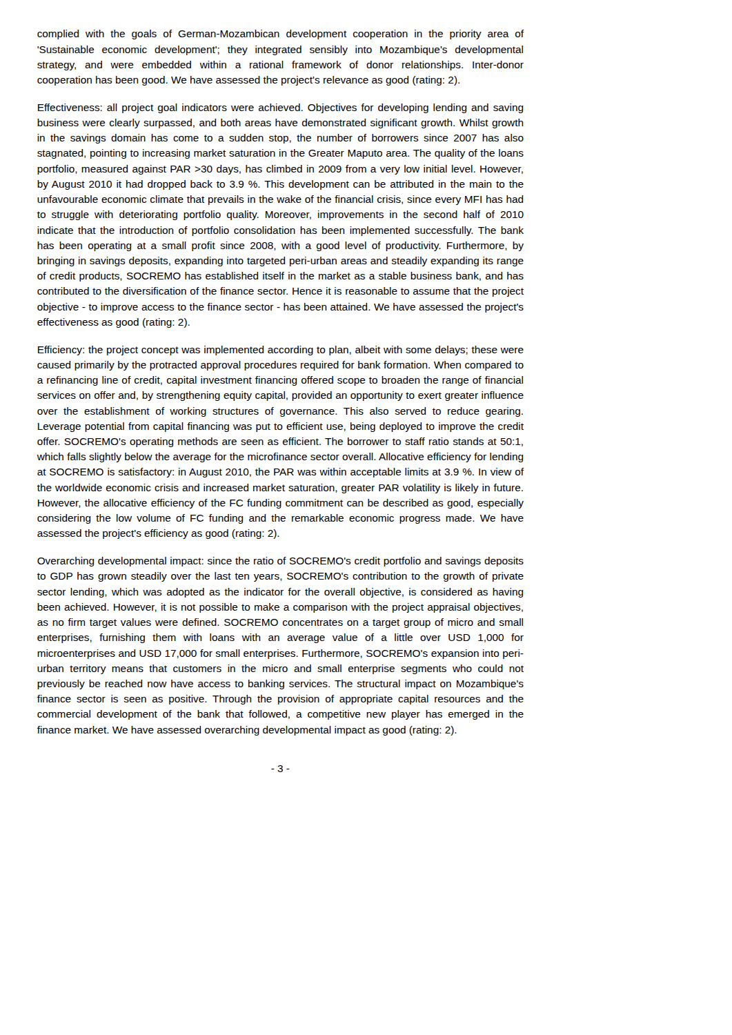complied with the goals of German-Mozambican development cooperation in the priority area of 'Sustainable economic development'; they integrated sensibly into Mozambique's developmental strategy, and were embedded within a rational framework of donor relationships. Inter-donor cooperation has been good. We have assessed the project's relevance as good (rating: 2).
Effectiveness: all project goal indicators were achieved. Objectives for developing lending and saving business were clearly surpassed, and both areas have demonstrated significant growth. Whilst growth in the savings domain has come to a sudden stop, the number of borrowers since 2007 has also stagnated, pointing to increasing market saturation in the Greater Maputo area. The quality of the loans portfolio, measured against PAR >30 days, has climbed in 2009 from a very low initial level. However, by August 2010 it had dropped back to 3.9 %. This development can be attributed in the main to the unfavourable economic climate that prevails in the wake of the financial crisis, since every MFI has had to struggle with deteriorating portfolio quality. Moreover, improvements in the second half of 2010 indicate that the introduction of portfolio consolidation has been implemented successfully. The bank has been operating at a small profit since 2008, with a good level of productivity. Furthermore, by bringing in savings deposits, expanding into targeted peri-urban areas and steadily expanding its range of credit products, SOCREMO has established itself in the market as a stable business bank, and has contributed to the diversification of the finance sector. Hence it is reasonable to assume that the project objective - to improve access to the finance sector - has been attained. We have assessed the project's effectiveness as good (rating: 2).
Efficiency: the project concept was implemented according to plan, albeit with some delays; these were caused primarily by the protracted approval procedures required for bank formation. When compared to a refinancing line of credit, capital investment financing offered scope to broaden the range of financial services on offer and, by strengthening equity capital, provided an opportunity to exert greater influence over the establishment of working structures of governance. This also served to reduce gearing. Leverage potential from capital financing was put to efficient use, being deployed to improve the credit offer. SOCREMO's operating methods are seen as efficient. The borrower to staff ratio stands at 50:1, which falls slightly below the average for the microfinance sector overall. Allocative efficiency for lending at SOCREMO is satisfactory: in August 2010, the PAR was within acceptable limits at 3.9 %. In view of the worldwide economic crisis and increased market saturation, greater PAR volatility is likely in future. However, the allocative efficiency of the FC funding commitment can be described as good, especially considering the low volume of FC funding and the remarkable economic progress made. We have assessed the project's efficiency as good (rating: 2).
Overarching developmental impact: since the ratio of SOCREMO's credit portfolio and savings deposits to GDP has grown steadily over the last ten years, SOCREMO's contribution to the growth of private sector lending, which was adopted as the indicator for the overall objective, is considered as having been achieved. However, it is not possible to make a comparison with the project appraisal objectives, as no firm target values were defined. SOCREMO concentrates on a target group of micro and small enterprises, furnishing them with loans with an average value of a little over USD 1,000 for microenterprises and USD 17,000 for small enterprises. Furthermore, SOCREMO's expansion into peri-urban territory means that customers in the micro and small enterprise segments who could not previously be reached now have access to banking services. The structural impact on Mozambique's finance sector is seen as positive. Through the provision of appropriate capital resources and the commercial development of the bank that followed, a competitive new player has emerged in the finance market. We have assessed overarching developmental impact as good (rating: 2).
- 3 -